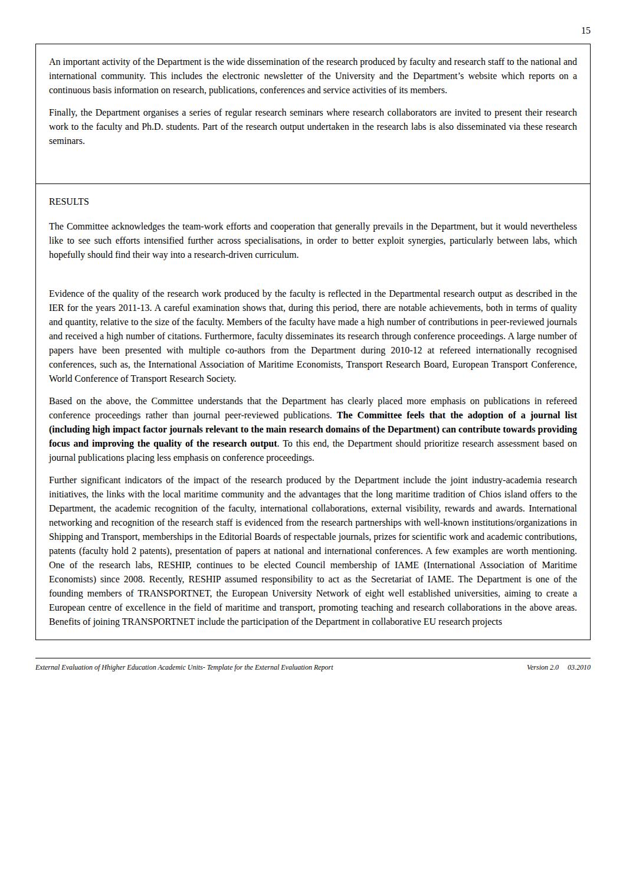15
An important activity of the Department is the wide dissemination of the research produced by faculty and research staff to the national and international community. This includes the electronic newsletter of the University and the Department’s website which reports on a continuous basis information on research, publications, conferences and service activities of its members.
Finally, the Department organises a series of regular research seminars where research collaborators are invited to present their research work to the faculty and Ph.D. students. Part of the research output undertaken in the research labs is also disseminated via these research seminars.
RESULTS
The Committee acknowledges the team-work efforts and cooperation that generally prevails in the Department, but it would nevertheless like to see such efforts intensified further across specialisations, in order to better exploit synergies, particularly between labs, which hopefully should find their way into a research-driven curriculum.
Evidence of the quality of the research work produced by the faculty is reflected in the Departmental research output as described in the IER for the years 2011-13. A careful examination shows that, during this period, there are notable achievements, both in terms of quality and quantity, relative to the size of the faculty. Members of the faculty have made a high number of contributions in peer-reviewed journals and received a high number of citations. Furthermore, faculty disseminates its research through conference proceedings. A large number of papers have been presented with multiple co-authors from the Department during 2010-12 at refereed internationally recognised conferences, such as, the International Association of Maritime Economists, Transport Research Board, European Transport Conference, World Conference of Transport Research Society.
Based on the above, the Committee understands that the Department has clearly placed more emphasis on publications in refereed conference proceedings rather than journal peer-reviewed publications. The Committee feels that the adoption of a journal list (including high impact factor journals relevant to the main research domains of the Department) can contribute towards providing focus and improving the quality of the research output. To this end, the Department should prioritize research assessment based on journal publications placing less emphasis on conference proceedings.
Further significant indicators of the impact of the research produced by the Department include the joint industry-academia research initiatives, the links with the local maritime community and the advantages that the long maritime tradition of Chios island offers to the Department, the academic recognition of the faculty, international collaborations, external visibility, rewards and awards. International networking and recognition of the research staff is evidenced from the research partnerships with well-known institutions/organizations in Shipping and Transport, memberships in the Editorial Boards of respectable journals, prizes for scientific work and academic contributions, patents (faculty hold 2 patents), presentation of papers at national and international conferences. A few examples are worth mentioning. One of the research labs, RESHIP, continues to be elected Council membership of IAME (International Association of Maritime Economists) since 2008. Recently, RESHIP assumed responsibility to act as the Secretariat of IAME. The Department is one of the founding members of TRANSPORTNET, the European University Network of eight well established universities, aiming to create a European centre of excellence in the field of maritime and transport, promoting teaching and research collaborations in the above areas. Benefits of joining TRANSPORTNET include the participation of the Department in collaborative EU research projects
External Evaluation of Hhigher Education Academic Units- Template for the External Evaluation Report Version 2.0 03.2010